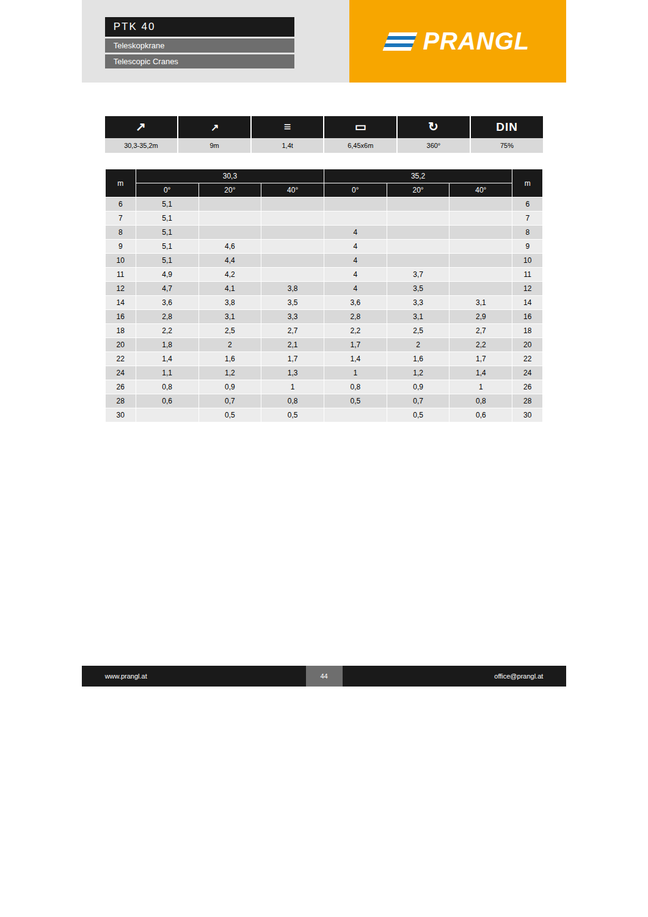PTK 40
Teleskopkrane
Telescopic Cranes
PRANGL
| | | | | | DIN |
| 30,3-35,2m | 9m | 1,4t | 6,45x6m | 360° | 75% |
| m | 30,3 | 35,2 | m |
| --- | --- | --- | --- |
| 0° | 20° | 40° | 0° | 20° | 40° |
| 6 | 5,1 | | | | | | 6 |
| 7 | 5,1 | | | | | | 7 |
| 8 | 5,1 | | | 4 | | | 8 |
| 9 | 5,1 | 4,6 | | 4 | | | 9 |
| 10 | 5,1 | 4,4 | | 4 | | | 10 |
| 11 | 4,9 | 4,2 | | 4 | 3,7 | | 11 |
| 12 | 4,7 | 4,1 | 3,8 | 4 | 3,5 | | 12 |
| 14 | 3,6 | 3,8 | 3,5 | 3,6 | 3,3 | 3,1 | 14 |
| 16 | 2,8 | 3,1 | 3,3 | 2,8 | 3,1 | 2,9 | 16 |
| 18 | 2,2 | 2,5 | 2,7 | 2,2 | 2,5 | 2,7 | 18 |
| 20 | 1,8 | 2 | 2,1 | 1,7 | 2 | 2,2 | 20 |
| 22 | 1,4 | 1,6 | 1,7 | 1,4 | 1,6 | 1,7 | 22 |
| 24 | 1,1 | 1,2 | 1,3 | 1 | 1,2 | 1,4 | 24 |
| 26 | 0,8 | 0,9 | 1 | 0,8 | 0,9 | 1 | 26 |
| 28 | 0,6 | 0,7 | 0,8 | 0,5 | 0,7 | 0,8 | 28 |
| 30 | | 0,5 | 0,5 | | 0,5 | 0,6 | 30 |
www.prangl.at
44
office@prangl.at